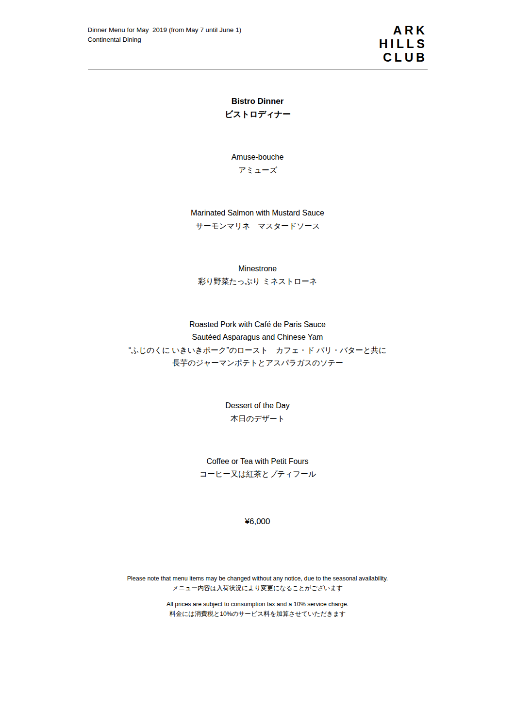Dinner Menu for May 2019 (from May 7 until June 1)
Continental Dining
ARK HILLS CLUB
Bistro Dinner ビストロディナー
Amuse-bouche アミューズ
Marinated Salmon with Mustard Sauce サーモンマリネ　マスタードソース
Minestrone 彩り野菜たっぷり ミネストローネ
Roasted Pork with Café de Paris Sauce Sautéed Asparagus and Chinese Yam “ふじのくに いきいきポーク”のロースト　カフェ・ド パリ・バターと共に 長芋のジャーマンポテトとアスパラガスのソテー
Dessert of the Day 本日のデザート
Coffee or Tea with Petit Fours コーヒー又は紅茶とプティフール
¥6,000
Please note that menu items may be changed without any notice, due to the seasonal availability.
メニュー内容は入荷状況により変更になることがございます
All prices are subject to consumption tax and a 10% service charge.
料金には消費税と10%のサービス料を加算させていただきます